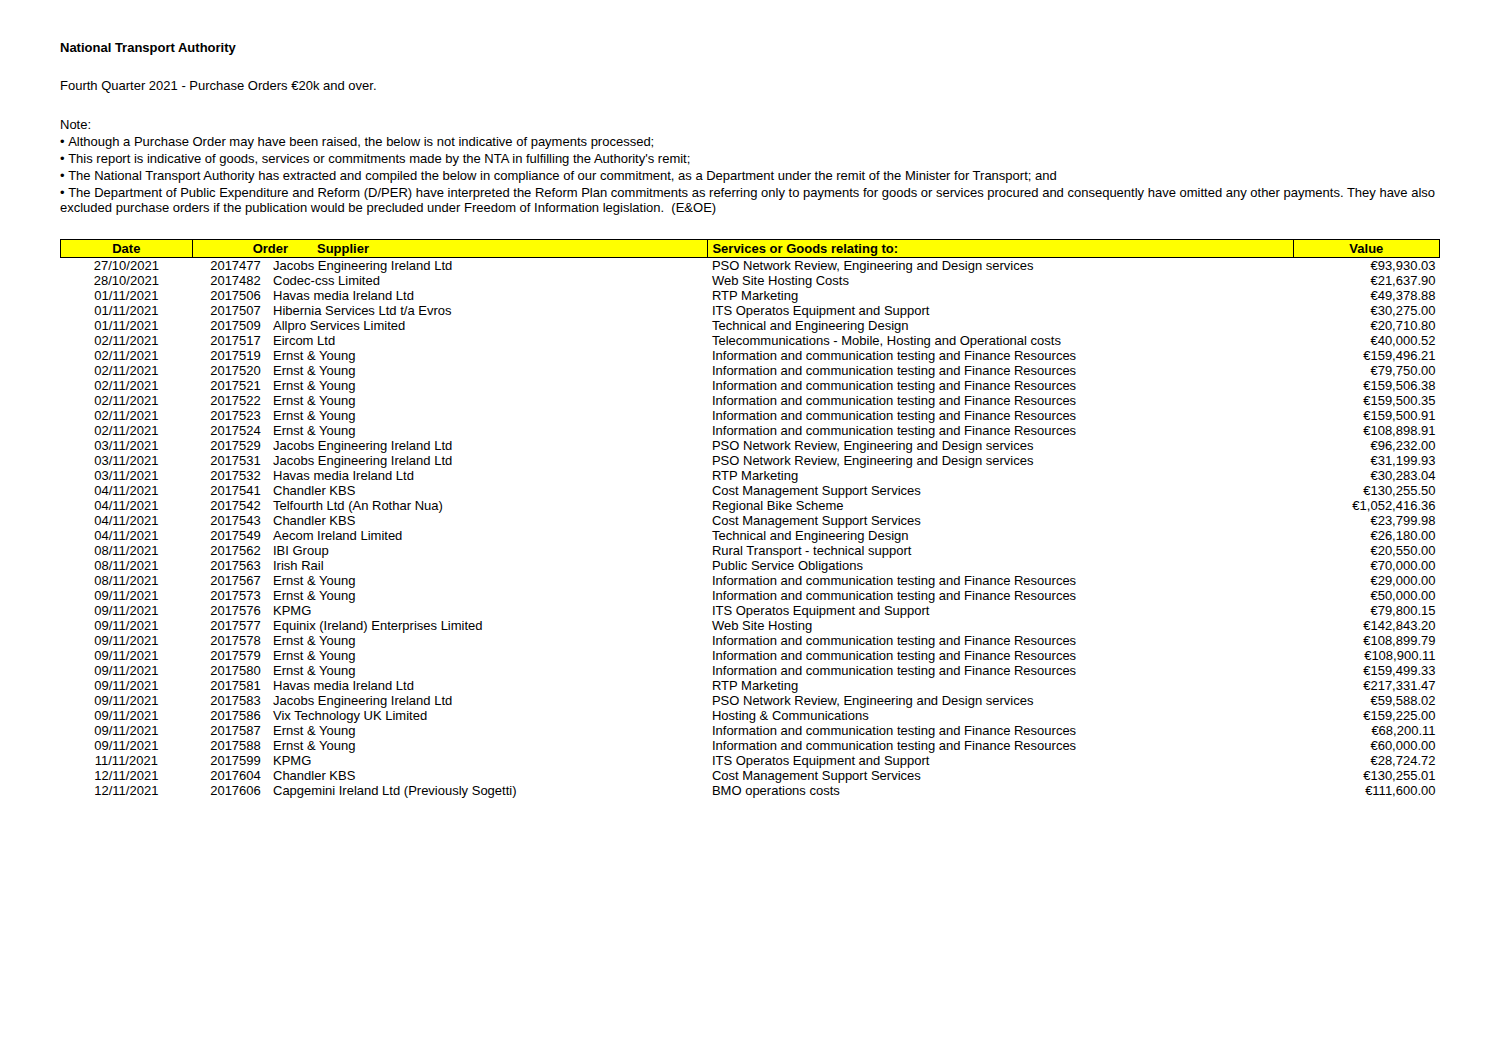National Transport Authority
Fourth Quarter 2021 - Purchase Orders €20k and over.
Note:
Although a Purchase Order may have been raised, the below is not indicative of payments processed;
This report is indicative of goods, services or commitments made by the NTA in fulfilling the Authority's remit;
The National Transport Authority has extracted and compiled the below in compliance of our commitment, as a Department under the remit of the Minister for Transport; and
The Department of Public Expenditure and Reform (D/PER) have interpreted the Reform Plan commitments as referring only to payments for goods or services procured and consequently have omitted any other payments. They have also excluded purchase orders if the publication would be precluded under Freedom of Information legislation. (E&OE)
| Date | Order Supplier | Services or Goods relating to: | Value |
| --- | --- | --- | --- |
| 27/10/2021 | 2017477 | Jacobs Engineering Ireland Ltd | PSO Network Review, Engineering and Design services | €93,930.03 |
| 28/10/2021 | 2017482 | Codec-css Limited | Web Site Hosting Costs | €21,637.90 |
| 01/11/2021 | 2017506 | Havas media Ireland Ltd | RTP Marketing | €49,378.88 |
| 01/11/2021 | 2017507 | Hibernia Services Ltd t/a Evros | ITS Operatos Equipment and Support | €30,275.00 |
| 01/11/2021 | 2017509 | Allpro Services Limited | Technical and Engineering Design | €20,710.80 |
| 02/11/2021 | 2017517 | Eircom Ltd | Telecommunications - Mobile, Hosting and Operational costs | €40,000.52 |
| 02/11/2021 | 2017519 | Ernst & Young | Information and communication testing and Finance Resources | €159,496.21 |
| 02/11/2021 | 2017520 | Ernst & Young | Information and communication testing and Finance Resources | €79,750.00 |
| 02/11/2021 | 2017521 | Ernst & Young | Information and communication testing and Finance Resources | €159,506.38 |
| 02/11/2021 | 2017522 | Ernst & Young | Information and communication testing and Finance Resources | €159,500.35 |
| 02/11/2021 | 2017523 | Ernst & Young | Information and communication testing and Finance Resources | €159,500.91 |
| 02/11/2021 | 2017524 | Ernst & Young | Information and communication testing and Finance Resources | €108,898.91 |
| 03/11/2021 | 2017529 | Jacobs Engineering Ireland Ltd | PSO Network Review, Engineering and Design services | €96,232.00 |
| 03/11/2021 | 2017531 | Jacobs Engineering Ireland Ltd | PSO Network Review, Engineering and Design services | €31,199.93 |
| 03/11/2021 | 2017532 | Havas media Ireland Ltd | RTP Marketing | €30,283.04 |
| 04/11/2021 | 2017541 | Chandler KBS | Cost Management Support Services | €130,255.50 |
| 04/11/2021 | 2017542 | Telfourth Ltd (An Rothar Nua) | Regional Bike Scheme | €1,052,416.36 |
| 04/11/2021 | 2017543 | Chandler KBS | Cost Management Support Services | €23,799.98 |
| 04/11/2021 | 2017549 | Aecom Ireland Limited | Technical and Engineering Design | €26,180.00 |
| 08/11/2021 | 2017562 | IBI Group | Rural Transport - technical support | €20,550.00 |
| 08/11/2021 | 2017563 | Irish Rail | Public Service Obligations | €70,000.00 |
| 08/11/2021 | 2017567 | Ernst & Young | Information and communication testing and Finance Resources | €29,000.00 |
| 09/11/2021 | 2017573 | Ernst & Young | Information and communication testing and Finance Resources | €50,000.00 |
| 09/11/2021 | 2017576 | KPMG | ITS Operatos Equipment and Support | €79,800.15 |
| 09/11/2021 | 2017577 | Equinix (Ireland) Enterprises Limited | Web Site Hosting | €142,843.20 |
| 09/11/2021 | 2017578 | Ernst & Young | Information and communication testing and Finance Resources | €108,899.79 |
| 09/11/2021 | 2017579 | Ernst & Young | Information and communication testing and Finance Resources | €108,900.11 |
| 09/11/2021 | 2017580 | Ernst & Young | Information and communication testing and Finance Resources | €159,499.33 |
| 09/11/2021 | 2017581 | Havas media Ireland Ltd | RTP Marketing | €217,331.47 |
| 09/11/2021 | 2017583 | Jacobs Engineering Ireland Ltd | PSO Network Review, Engineering and Design services | €59,588.02 |
| 09/11/2021 | 2017586 | Vix Technology UK Limited | Hosting & Communications | €159,225.00 |
| 09/11/2021 | 2017587 | Ernst & Young | Information and communication testing and Finance Resources | €68,200.11 |
| 09/11/2021 | 2017588 | Ernst & Young | Information and communication testing and Finance Resources | €60,000.00 |
| 11/11/2021 | 2017599 | KPMG | ITS Operatos Equipment and Support | €28,724.72 |
| 12/11/2021 | 2017604 | Chandler KBS | Cost Management Support Services | €130,255.01 |
| 12/11/2021 | 2017606 | Capgemini Ireland Ltd (Previously Sogetti) | BMO operations costs | €111,600.00 |